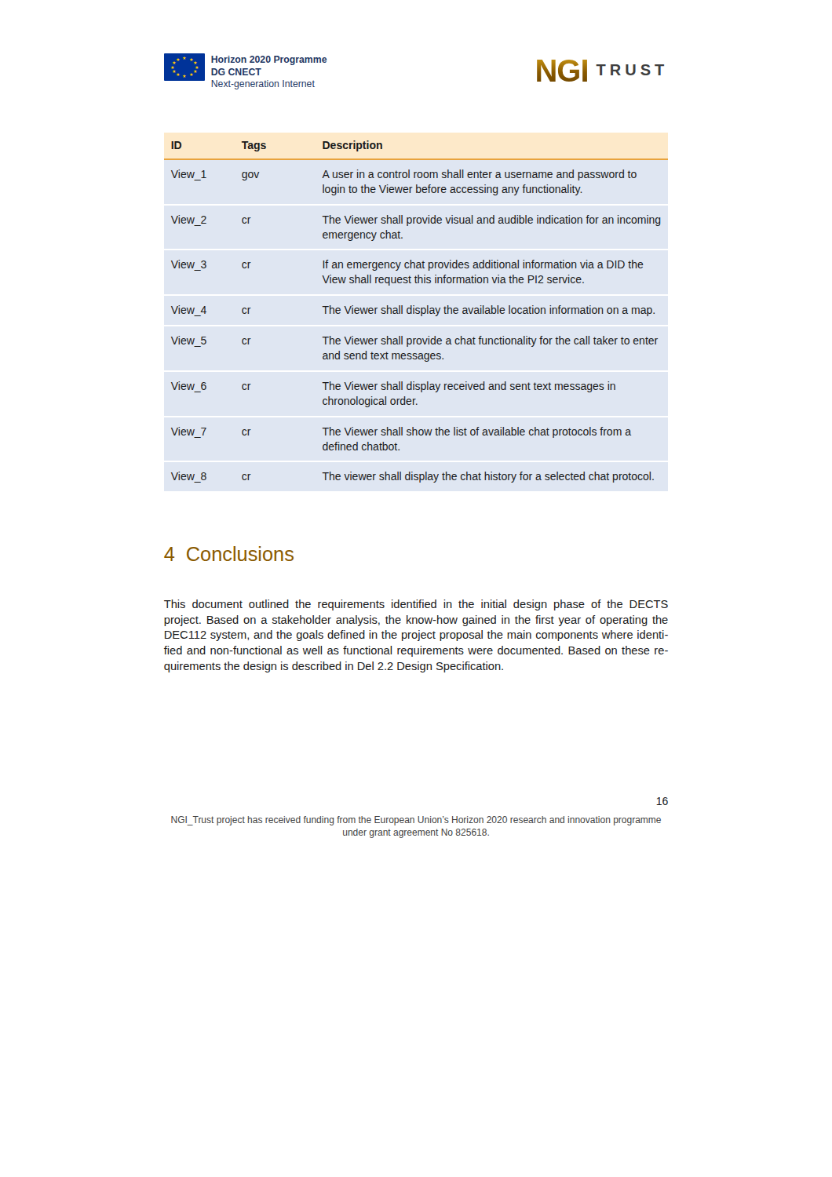★ ★ ★ ★ ★ ★ ★ ★ ★ ★ ★ ★
Horizon 2020 Programme
DG CNECT
Next-generation Internet
NGI TRUST
| ID | Tags | Description |
| --- | --- | --- |
| View_1 | gov | A user in a control room shall enter a username and password to login to the Viewer before accessing any functionality. |
| View_2 | cr | The Viewer shall provide visual and audible indication for an incoming emergency chat. |
| View_3 | cr | If an emergency chat provides additional information via a DID the View shall request this information via the PI2 service. |
| View_4 | cr | The Viewer shall display the available location information on a map. |
| View_5 | cr | The Viewer shall provide a chat functionality for the call taker to enter and send text messages. |
| View_6 | cr | The Viewer shall display received and sent text messages in chronological order. |
| View_7 | cr | The Viewer shall show the list of available chat protocols from a defined chatbot. |
| View_8 | cr | The viewer shall display the chat history for a selected chat protocol. |
4 Conclusions
This document outlined the requirements identified in the initial design phase of the DECTS project. Based on a stakeholder analysis, the know-how gained in the first year of operating the DEC112 system, and the goals defined in the project proposal the main components where identified and non-functional as well as functional requirements were documented. Based on these requirements the design is described in Del 2.2 Design Specification.
16
NGI_Trust project has received funding from the European Union’s Horizon 2020 research and innovation programme under grant agreement No 825618.